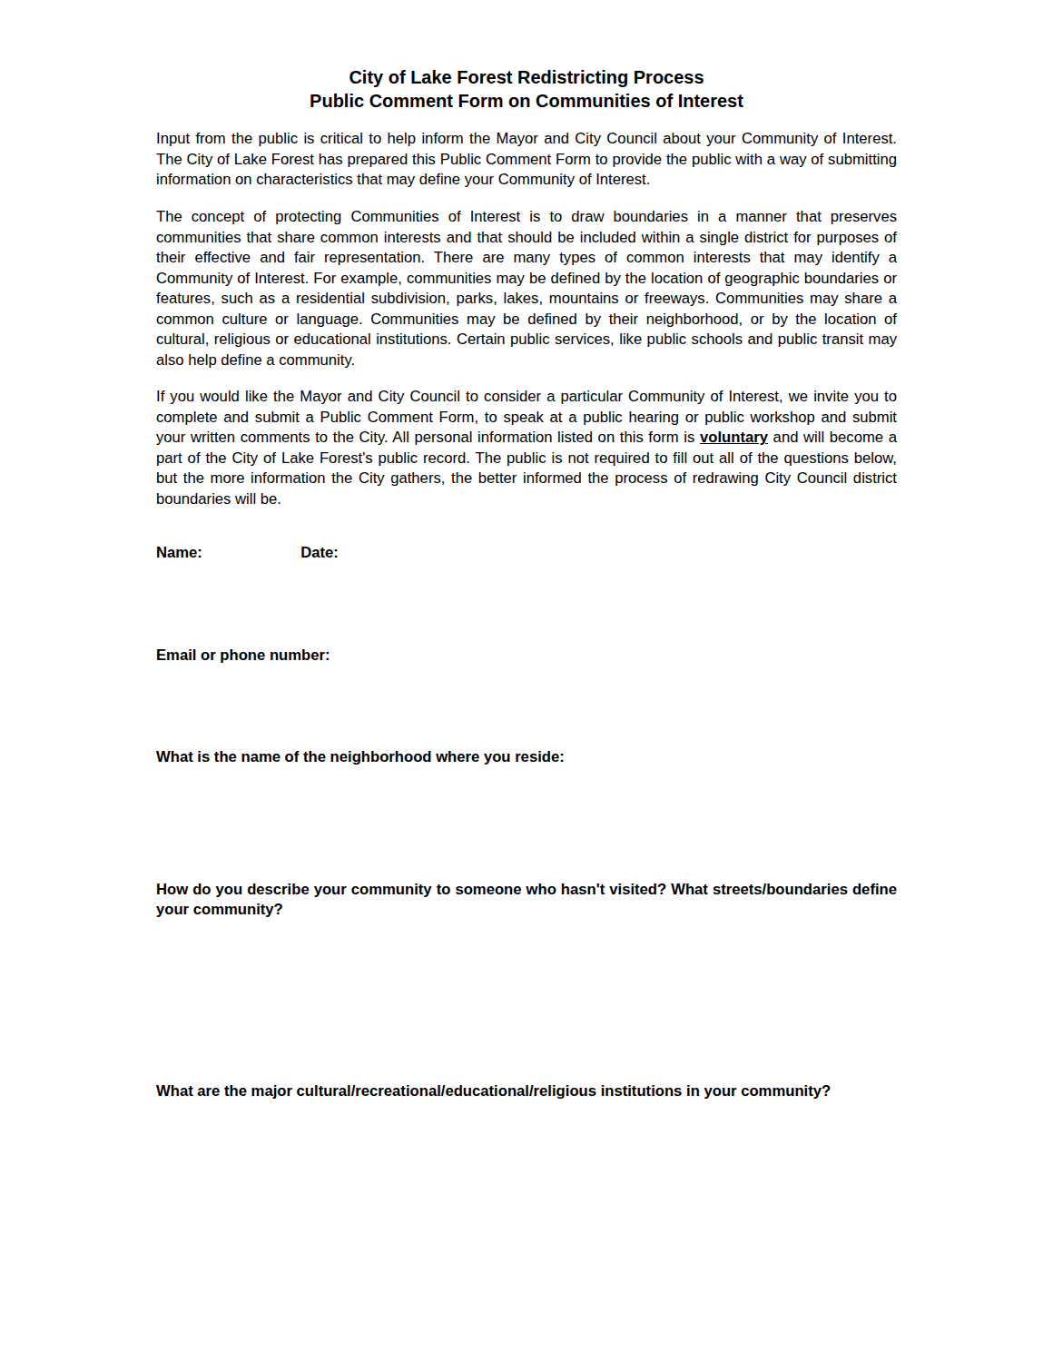City of Lake Forest Redistricting Process Public Comment Form on Communities of Interest
Input from the public is critical to help inform the Mayor and City Council about your Community of Interest. The City of Lake Forest has prepared this Public Comment Form to provide the public with a way of submitting information on characteristics that may define your Community of Interest.
The concept of protecting Communities of Interest is to draw boundaries in a manner that preserves communities that share common interests and that should be included within a single district for purposes of their effective and fair representation. There are many types of common interests that may identify a Community of Interest. For example, communities may be defined by the location of geographic boundaries or features, such as a residential subdivision, parks, lakes, mountains or freeways. Communities may share a common culture or language. Communities may be defined by their neighborhood, or by the location of cultural, religious or educational institutions. Certain public services, like public schools and public transit may also help define a community.
If you would like the Mayor and City Council to consider a particular Community of Interest, we invite you to complete and submit a Public Comment Form, to speak at a public hearing or public workshop and submit your written comments to the City. All personal information listed on this form is voluntary and will become a part of the City of Lake Forest's public record. The public is not required to fill out all of the questions below, but the more information the City gathers, the better informed the process of redrawing City Council district boundaries will be.
Name: Date:
Email or phone number:
What is the name of the neighborhood where you reside:
How do you describe your community to someone who hasn't visited? What streets/boundaries define your community?
What are the major cultural/recreational/educational/religious institutions in your community?